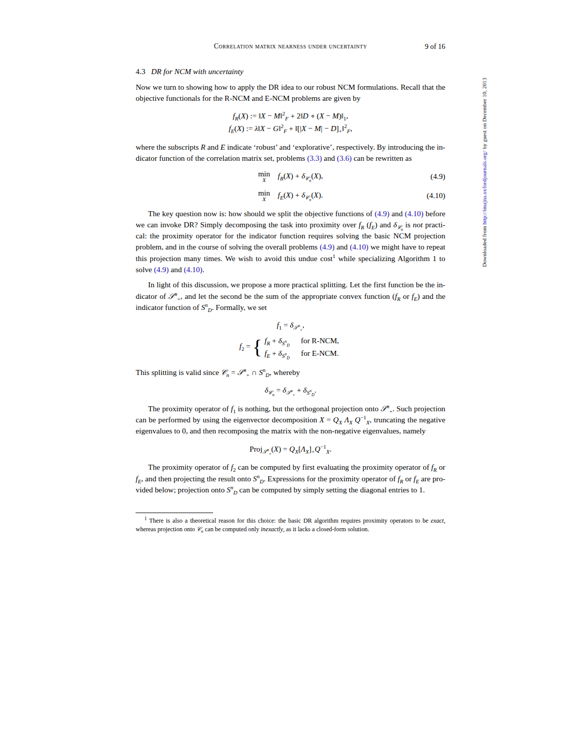Downloaded from http://imajna.oxfordjournals.org/ by guest on December 10, 2013
Correlation matrix nearness under uncertainty 9 of 16
4.3 DR for NCM with uncertainty
Now we turn to showing how to apply the DR idea to our robust NCM formulations. Recall that the objective functionals for the R-NCM and E-NCM problems are given by
fR(X) := ‖X − M‖2F + 2‖D ∘ (X − M)‖1,
fE(X) := λ‖X − G‖2F + ‖[|X − M| − D]+‖2F,
where the subscripts R and E indicate ‘robust’ and ‘explorative’, respectively. By introducing the indicator function of the correlation matrix set, problems (3.3) and (3.6) can be rewritten as
min X fR(X) + δ𝒞n(X), (4.9)
min X fE(X) + δ𝒞n(X). (4.10)
The key question now is: how should we split the objective functions of (4.9) and (4.10) before we can invoke DR? Simply decomposing the task into proximity over fR (fE) and δ𝒞n is not practical: the proximity operator for the indicator function requires solving the basic NCM projection problem, and in the course of solving the overall problems (4.9) and (4.10) we might have to repeat this projection many times. We wish to avoid this undue cost1 while specializing Algorithm 1 to solve (4.9) and (4.10).
In light of this discussion, we propose a more practical splitting. Let the first function be the indicator of 𝒮n+, and let the second be the sum of the appropriate convex function (fR or fE) and the indicator function of SnD. Formally, we set
f1 = δ𝒮n+,
f2 = {
| f R + δ S n D | for R-NCM, |
| f E + δ S n D | for E-NCM. |
This splitting is valid since 𝒞n = 𝒮n+ ∩ SnD, whereby
δ𝒞n = δ𝒮n+ + δSnD.
The proximity operator of f1 is nothing, but the orthogonal projection onto 𝒮n+. Such projection can be performed by using the eigenvector decomposition X = QX ΛX Q−1X, truncating the negative eigenvalues to 0, and then recomposing the matrix with the non-negative eigenvalues, namely
Proj𝒮n+(X) = QX[ΛX]+Q−1X.
The proximity operator of f2 can be computed by first evaluating the proximity operator of fR or fE, and then projecting the result onto SnD. Expressions for the proximity operator of fR or fE are provided below; projection onto SnD can be computed by simply setting the diagonal entries to 1.
1 There is also a theoretical reason for this choice: the basic DR algorithm requires proximity operators to be exact, whereas projection onto 𝒞n can be computed only inexactly, as it lacks a closed-form solution.